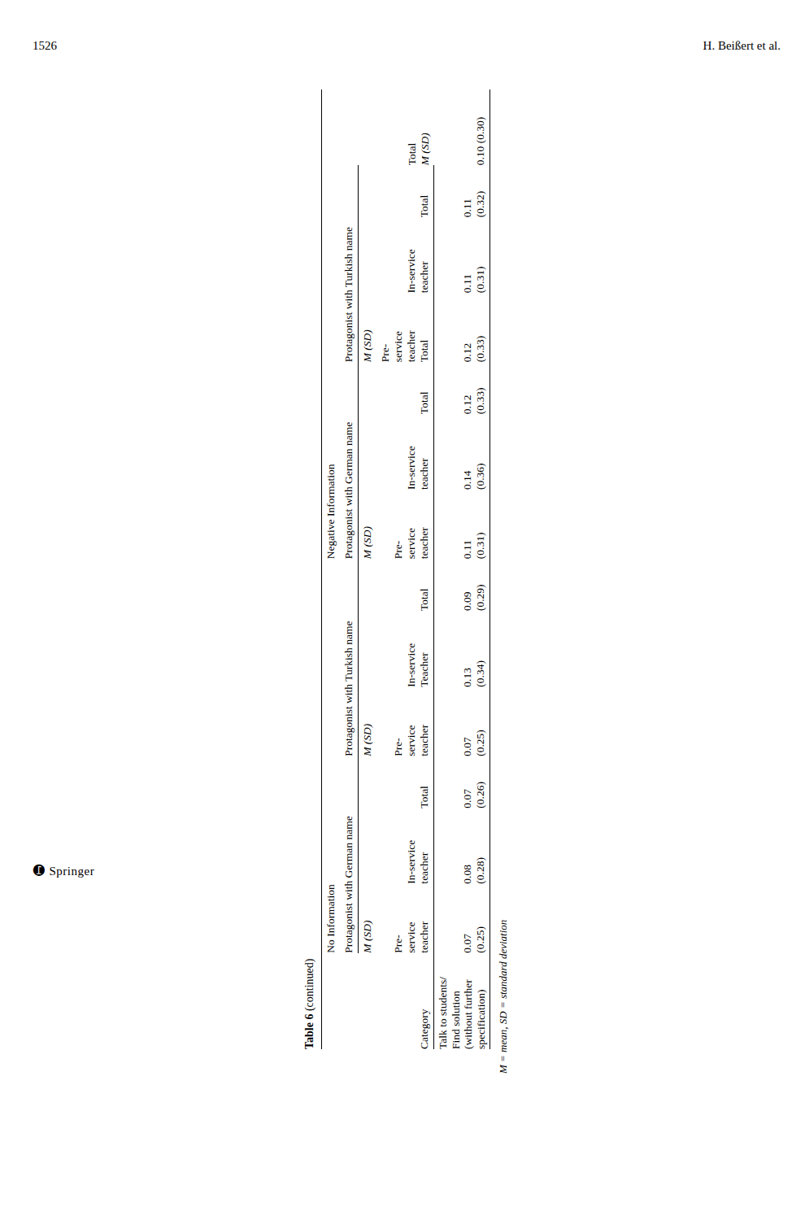1526
H. Beißert et al.
Table 6 (continued)
| | No Information | Negative Information | Total M (SD) |
| --- | --- | --- | --- |
| | Protagonist with German name | Protagonist with Turkish name | Protagonist with German name | Protagonist with Turkish name |
| | M (SD) | M (SD) | M (SD) | M (SD) |
| Category | Pre- service teacher | In-service teacher | Total | Pre- service teacher | In-service Teacher | Total | Pre- service teacher | In-service teacher | Total | Pre- service teacher Total | In-service teacher | Total |
| Talk to students/ Find solution (without further specification) | 0.07 (0.25) | 0.08 (0.28) | 0.07 (0.26) | 0.07 (0.25) | 0.13 (0.34) | 0.09 (0.29) | 0.11 (0.31) | 0.14 (0.36) | 0.12 (0.33) | 0.12 (0.33) | 0.11 (0.31) | 0.11 (0.32) | 0.10 (0.30) |
M = mean, SD = standard deviation
➊ Springer